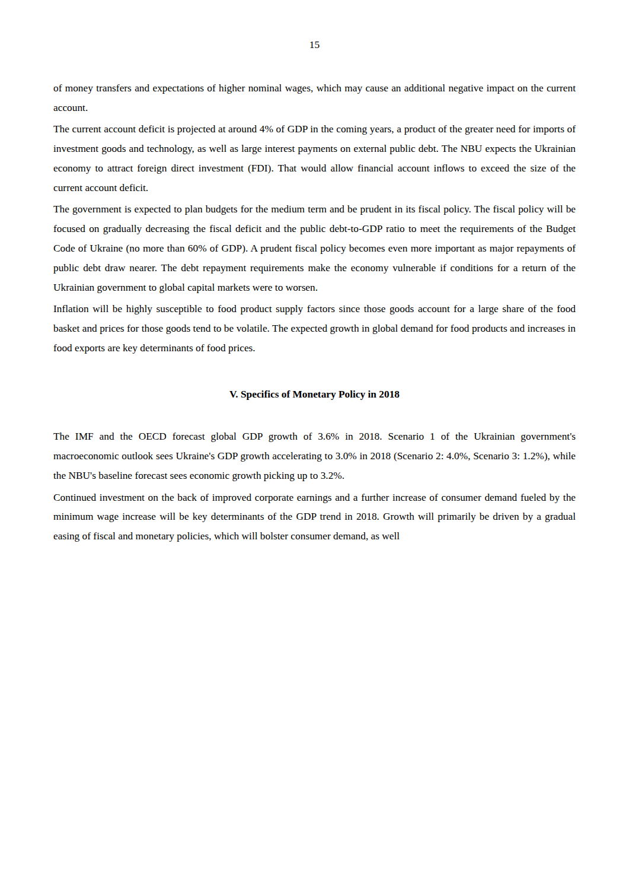15
of money transfers and expectations of higher nominal wages, which may cause an additional negative impact on the current account.
The current account deficit is projected at around 4% of GDP in the coming years, a product of the greater need for imports of investment goods and technology, as well as large interest payments on external public debt. The NBU expects the Ukrainian economy to attract foreign direct investment (FDI). That would allow financial account inflows to exceed the size of the current account deficit.
The government is expected to plan budgets for the medium term and be prudent in its fiscal policy. The fiscal policy will be focused on gradually decreasing the fiscal deficit and the public debt-to-GDP ratio to meet the requirements of the Budget Code of Ukraine (no more than 60% of GDP). A prudent fiscal policy becomes even more important as major repayments of public debt draw nearer. The debt repayment requirements make the economy vulnerable if conditions for a return of the Ukrainian government to global capital markets were to worsen.
Inflation will be highly susceptible to food product supply factors since those goods account for a large share of the food basket and prices for those goods tend to be volatile. The expected growth in global demand for food products and increases in food exports are key determinants of food prices.
V. Specifics of Monetary Policy in 2018
The IMF and the OECD forecast global GDP growth of 3.6% in 2018. Scenario 1 of the Ukrainian government's macroeconomic outlook sees Ukraine's GDP growth accelerating to 3.0% in 2018 (Scenario 2: 4.0%, Scenario 3: 1.2%), while the NBU's baseline forecast sees economic growth picking up to 3.2%.
Continued investment on the back of improved corporate earnings and a further increase of consumer demand fueled by the minimum wage increase will be key determinants of the GDP trend in 2018. Growth will primarily be driven by a gradual easing of fiscal and monetary policies, which will bolster consumer demand, as well